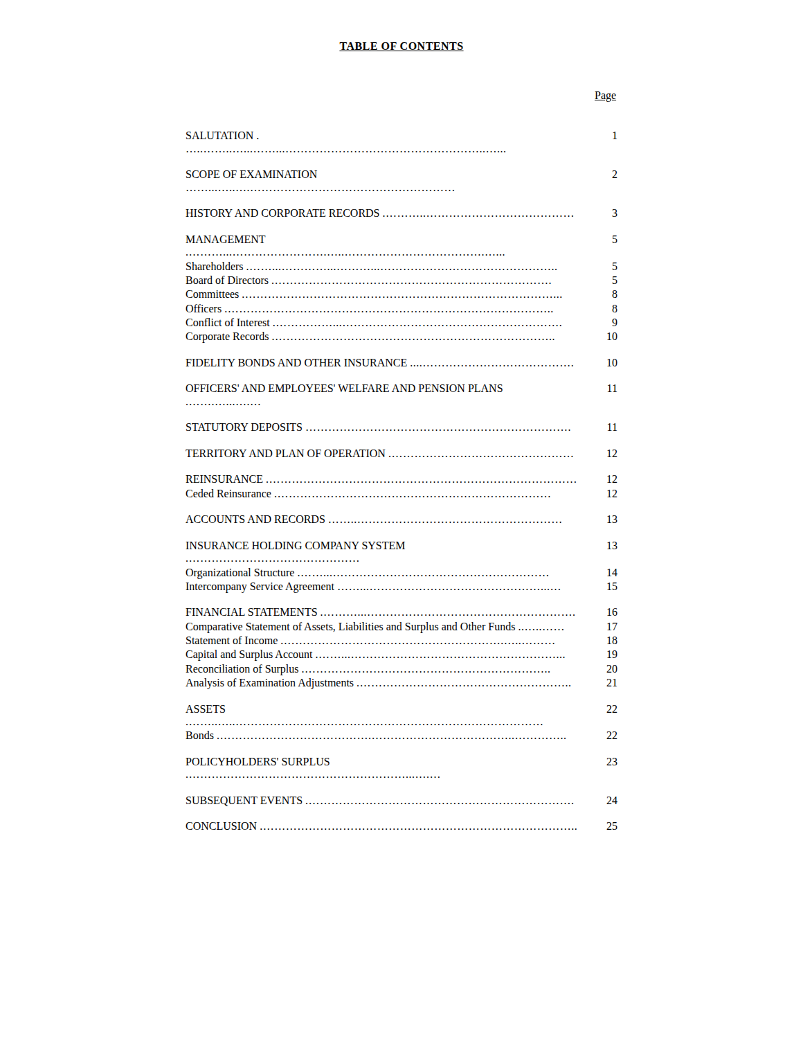TABLE OF CONTENTS
Page
| SALUTATION . …..……..…...……...……………………………………………..…... | 1 |
| SCOPE OF EXAMINATION ……...…..….……………………………………………… | 2 |
| HISTORY AND CORPORATE RECORDS .………..………………………………… | 3 |
| MANAGEMENT .………...…………………….…..……………………………….…... | 5 |
| Shareholders .……...…………...………...……………………………………….. | 5 |
| Board of Directors .………………………………………………………………. | 5 |
| Committees .………………………………………………………………………... | 8 |
| Officers .………………………………………………………………………….. | 8 |
| Conflict of Interest .……………...…………………………………………………. | 9 |
| Corporate Records .……………………………………………………………….. | 10 |
| FIDELITY BONDS AND OTHER INSURANCE ....…………………………………. | 10 |
| OFFICERS' AND EMPLOYEES' WELFARE AND PENSION PLANS .…….…...….… | 11 |
| STATUTORY DEPOSITS ……………………………………………………………. | 11 |
| TERRITORY AND PLAN OF OPERATION .………………………………………… | 12 |
| REINSURANCE .……………………………………………………………………… | 12 |
| Ceded Reinsurance .……………………………………………………………… | 12 |
| ACCOUNTS AND RECORDS ……..……………………………………………… | 13 |
| INSURANCE HOLDING COMPANY SYSTEM .……………………………………… | 13 |
| Organizational Structure .……...………………………………………………… | 14 |
| Intercompany Service Agreement ……...………………………………………...… | 15 |
| FINANCIAL STATEMENTS .………...………………………………………………. | 16 |
| Comparative Statement of Assets, Liabilities and Surplus and Other Funds ..…..…… | 17 |
| Statement of Income .………………………………………………….…..……… | 18 |
| Capital and Surplus Account .……...………………………………………………... | 19 |
| Reconciliation of Surplus .……………………………………………………….. | 20 |
| Analysis of Examination Adjustments .……………………………………………….. | 21 |
| ASSETS .……..…..……………………………………………………………………… | 22 |
| Bonds .………………………………….………………………………..………….. | 22 |
| POLICYHOLDERS' SURPLUS .…………………………………………………...….… | 23 |
| SUBSEQUENT EVENTS .……………………………………………………………. | 24 |
| CONCLUSION .……………………………………………………………………….. | 25 |